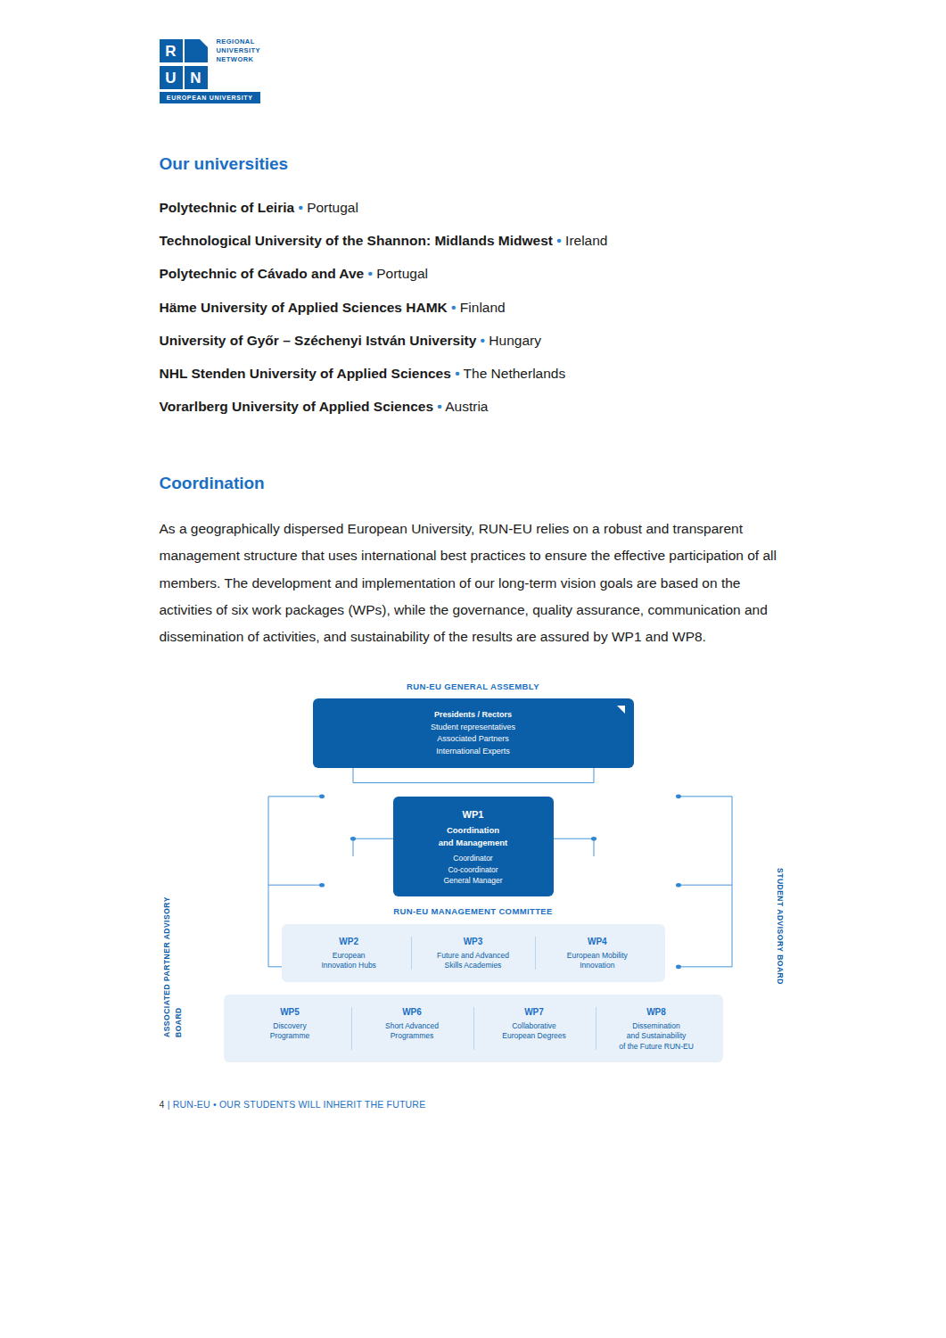R REGIONAL
UNIVERSITY
NETWORK
UN
EUROPEAN UNIVERSITY
Our universities
Polytechnic of Leiria • Portugal
Technological University of the Shannon: Midlands Midwest • Ireland
Polytechnic of Cávado and Ave • Portugal
Häme University of Applied Sciences HAMK • Finland
University of Győr – Széchenyi István University • Hungary
NHL Stenden University of Applied Sciences • The Netherlands
Vorarlberg University of Applied Sciences • Austria
Coordination
As a geographically dispersed European University, RUN-EU relies on a robust and transparent management structure that uses international best practices to ensure the effective participation of all members. The development and implementation of our long-term vision goals are based on the activities of six work packages (WPs), while the governance, quality assurance, communication and dissemination of activities, and sustainability of the results are assured by WP1 and WP8.
ASSOCIATED PARTNER ADVISORY BOARD
STUDENT ADVISORY BOARD
RUN-EU GENERAL ASSEMBLY
Presidents / Rectors
Student representatives
Associated Partners
International Experts
WP1
Coordination
and Management
Coordinator
Co-coordinator
General Manager
RUN-EU MANAGEMENT COMMITTEE
WP2
European
Innovation Hubs
WP3
Future and Advanced
Skills Academies
WP4
European Mobility
Innovation
WP5
Discovery
Programme
WP6
Short Advanced
Programmes
WP7
Collaborative
European Degrees
WP8
Dissemination
and Sustainability
of the Future RUN-EU
4 | RUN-EU • OUR STUDENTS WILL INHERIT THE FUTURE